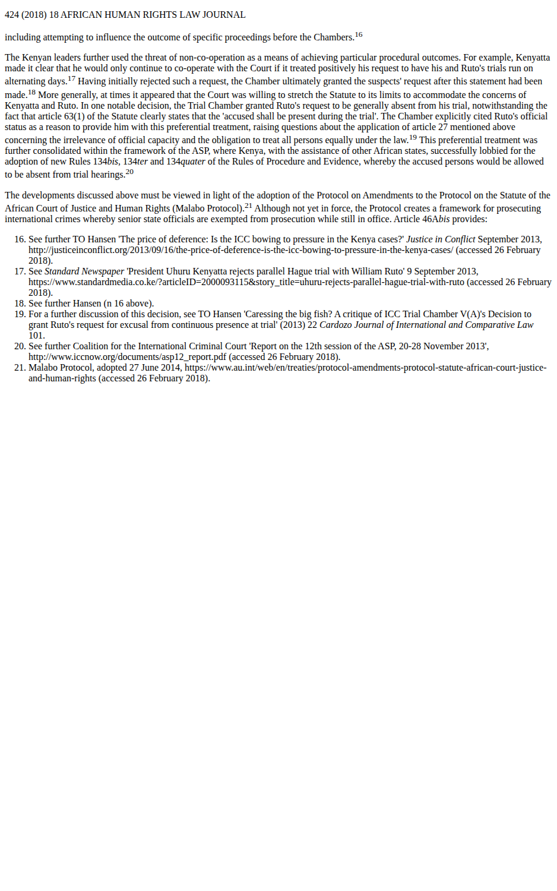424 (2018) 18 AFRICAN HUMAN RIGHTS LAW JOURNAL
including attempting to influence the outcome of specific proceedings before the Chambers.16
The Kenyan leaders further used the threat of non-co-operation as a means of achieving particular procedural outcomes. For example, Kenyatta made it clear that he would only continue to co-operate with the Court if it treated positively his request to have his and Ruto's trials run on alternating days.17 Having initially rejected such a request, the Chamber ultimately granted the suspects' request after this statement had been made.18 More generally, at times it appeared that the Court was willing to stretch the Statute to its limits to accommodate the concerns of Kenyatta and Ruto. In one notable decision, the Trial Chamber granted Ruto's request to be generally absent from his trial, notwithstanding the fact that article 63(1) of the Statute clearly states that the 'accused shall be present during the trial'. The Chamber explicitly cited Ruto's official status as a reason to provide him with this preferential treatment, raising questions about the application of article 27 mentioned above concerning the irrelevance of official capacity and the obligation to treat all persons equally under the law.19 This preferential treatment was further consolidated within the framework of the ASP, where Kenya, with the assistance of other African states, successfully lobbied for the adoption of new Rules 134bis, 134ter and 134quater of the Rules of Procedure and Evidence, whereby the accused persons would be allowed to be absent from trial hearings.20
The developments discussed above must be viewed in light of the adoption of the Protocol on Amendments to the Protocol on the Statute of the African Court of Justice and Human Rights (Malabo Protocol).21 Although not yet in force, the Protocol creates a framework for prosecuting international crimes whereby senior state officials are exempted from prosecution while still in office. Article 46Abis provides:
See further TO Hansen 'The price of deference: Is the ICC bowing to pressure in the Kenya cases?' Justice in Conflict September 2013, http://justiceinconflict.org/2013/09/16/the-price-of-deference-is-the-icc-bowing-to-pressure-in-the-kenya-cases/ (accessed 26 February 2018).
See Standard Newspaper 'President Uhuru Kenyatta rejects parallel Hague trial with William Ruto' 9 September 2013, https://www.standardmedia.co.ke/?articleID=2000093115&story_title=uhuru-rejects-parallel-hague-trial-with-ruto (accessed 26 February 2018).
See further Hansen (n 16 above).
For a further discussion of this decision, see TO Hansen 'Caressing the big fish? A critique of ICC Trial Chamber V(A)'s Decision to grant Ruto's request for excusal from continuous presence at trial' (2013) 22 Cardozo Journal of International and Comparative Law 101.
See further Coalition for the International Criminal Court 'Report on the 12th session of the ASP, 20-28 November 2013', http://www.iccnow.org/documents/asp12_report.pdf (accessed 26 February 2018).
Malabo Protocol, adopted 27 June 2014, https://www.au.int/web/en/treaties/protocol-amendments-protocol-statute-african-court-justice-and-human-rights (accessed 26 February 2018).